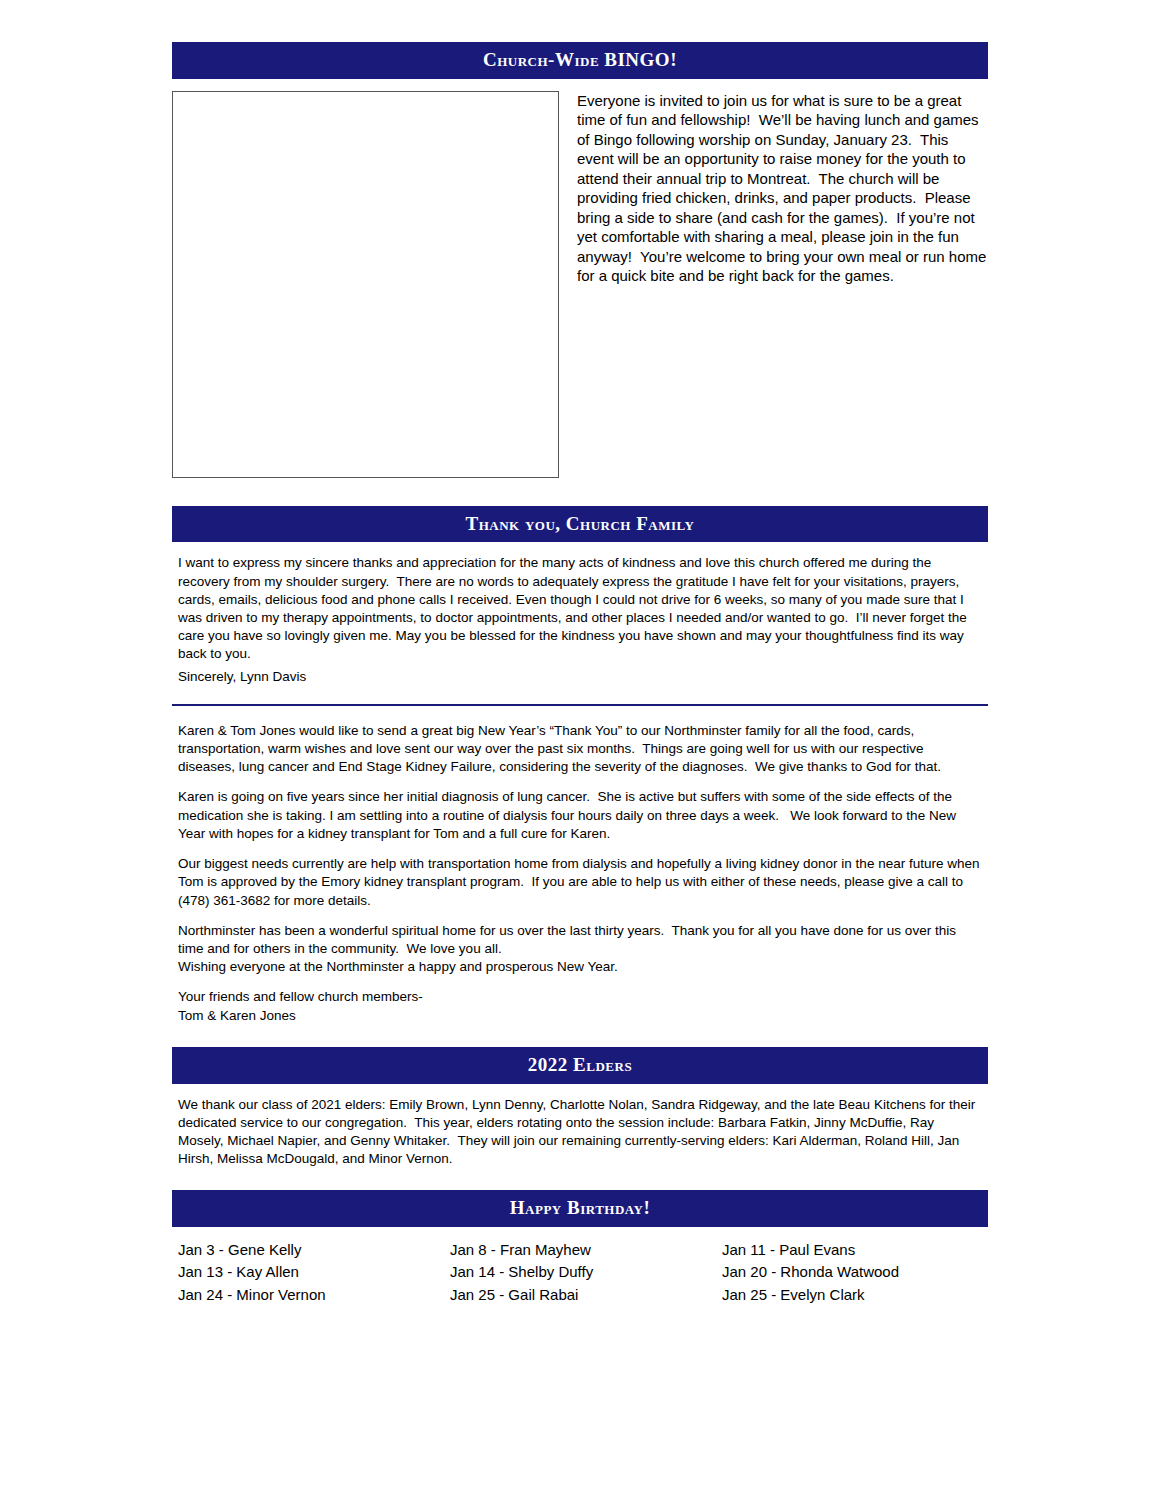Church-Wide BINGO!
Everyone is invited to join us for what is sure to be a great time of fun and fellowship! We’ll be having lunch and games of Bingo following worship on Sunday, January 23. This event will be an opportunity to raise money for the youth to attend their annual trip to Montreat. The church will be providing fried chicken, drinks, and paper products. Please bring a side to share (and cash for the games). If you’re not yet comfortable with sharing a meal, please join in the fun anyway! You’re welcome to bring your own meal or run home for a quick bite and be right back for the games.
Thank you, Church Family
I want to express my sincere thanks and appreciation for the many acts of kindness and love this church offered me during the recovery from my shoulder surgery. There are no words to adequately express the gratitude I have felt for your visitations, prayers, cards, emails, delicious food and phone calls I received. Even though I could not drive for 6 weeks, so many of you made sure that I was driven to my therapy appointments, to doctor appointments, and other places I needed and/or wanted to go. I’ll never forget the care you have so lovingly given me. May you be blessed for the kindness you have shown and may your thoughtfulness find its way back to you.
Sincerely, Lynn Davis
Karen & Tom Jones would like to send a great big New Year’s “Thank You” to our Northminster family for all the food, cards, transportation, warm wishes and love sent our way over the past six months. Things are going well for us with our respective diseases, lung cancer and End Stage Kidney Failure, considering the severity of the diagnoses. We give thanks to God for that.
Karen is going on five years since her initial diagnosis of lung cancer. She is active but suffers with some of the side effects of the medication she is taking. I am settling into a routine of dialysis four hours daily on three days a week. We look forward to the New Year with hopes for a kidney transplant for Tom and a full cure for Karen.
Our biggest needs currently are help with transportation home from dialysis and hopefully a living kidney donor in the near future when Tom is approved by the Emory kidney transplant program. If you are able to help us with either of these needs, please give a call to (478) 361-3682 for more details.
Northminster has been a wonderful spiritual home for us over the last thirty years. Thank you for all you have done for us over this time and for others in the community. We love you all.
Wishing everyone at the Northminster a happy and prosperous New Year.
Your friends and fellow church members-
Tom & Karen Jones
2022 Elders
We thank our class of 2021 elders: Emily Brown, Lynn Denny, Charlotte Nolan, Sandra Ridgeway, and the late Beau Kitchens for their dedicated service to our congregation. This year, elders rotating onto the session include: Barbara Fatkin, Jinny McDuffie, Ray Mosely, Michael Napier, and Genny Whitaker. They will join our remaining currently-serving elders: Kari Alderman, Roland Hill, Jan Hirsh, Melissa McDougald, and Minor Vernon.
Happy Birthday!
| Jan 3 - Gene Kelly | Jan 8 - Fran Mayhew | Jan 11 - Paul Evans |
| Jan 13 - Kay Allen | Jan 14 - Shelby Duffy | Jan 20 - Rhonda Watwood |
| Jan 24 - Minor Vernon | Jan 25 - Gail Rabai | Jan 25 - Evelyn Clark |